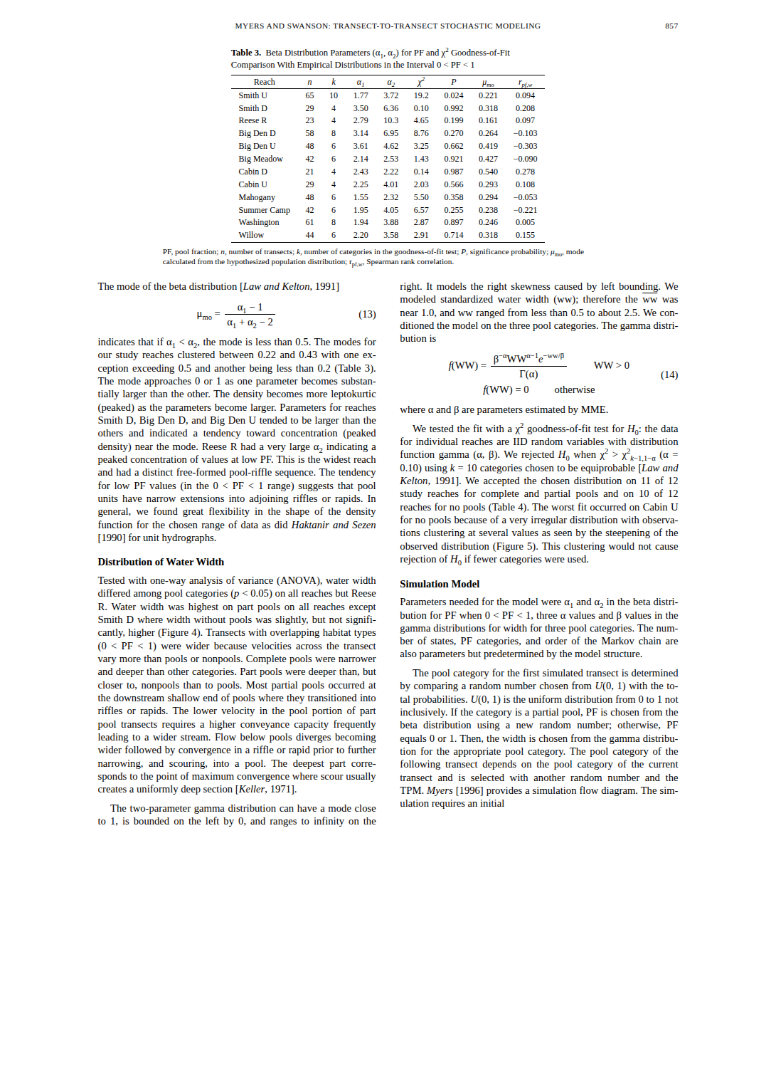MYERS AND SWANSON: TRANSECT-TO-TRANSECT STOCHASTIC MODELING 857
Table 3. Beta Distribution Parameters (α 1 , α 2 ) for PF and χ 2 Goodness-of-Fit Comparison With Empirical Distributions in the Interval 0 < PF < 1
| Reach | n | k | α 1 | α 2 | χ 2 | P | μ mo | r pf,w |
| --- | --- | --- | --- | --- | --- | --- | --- | --- |
| Smith U | 65 | 10 | 1.77 | 3.72 | 19.2 | 0.024 | 0.221 | 0.094 |
| Smith D | 29 | 4 | 3.50 | 6.36 | 0.10 | 0.992 | 0.318 | 0.208 |
| Reese R | 23 | 4 | 2.79 | 10.3 | 4.65 | 0.199 | 0.161 | 0.097 |
| Big Den D | 58 | 8 | 3.14 | 6.95 | 8.76 | 0.270 | 0.264 | −0.103 |
| Big Den U | 48 | 6 | 3.61 | 4.62 | 3.25 | 0.662 | 0.419 | −0.303 |
| Big Meadow | 42 | 6 | 2.14 | 2.53 | 1.43 | 0.921 | 0.427 | −0.090 |
| Cabin D | 21 | 4 | 2.43 | 2.22 | 0.14 | 0.987 | 0.540 | 0.278 |
| Cabin U | 29 | 4 | 2.25 | 4.01 | 2.03 | 0.566 | 0.293 | 0.108 |
| Mahogany | 48 | 6 | 1.55 | 2.32 | 5.50 | 0.358 | 0.294 | −0.053 |
| Summer Camp | 42 | 6 | 1.95 | 4.05 | 6.57 | 0.255 | 0.238 | −0.221 |
| Washington | 61 | 8 | 1.94 | 3.88 | 2.87 | 0.897 | 0.246 | 0.005 |
| Willow | 44 | 6 | 2.20 | 3.58 | 2.91 | 0.714 | 0.318 | 0.155 |
PF, pool fraction; n, number of transects; k, number of categories in the goodness-of-fit test; P, significance probability; μmo, mode calculated from the hypothesized population distribution; rpf,w, Spearman rank correlation.
The mode of the beta distribution [Law and Kelton, 1991]
μmo = α1 − 1 α1 + α2 − 2 (13)
indicates that if α1 < α2, the mode is less than 0.5. The modes for our study reaches clustered between 0.22 and 0.43 with one exception exceeding 0.5 and another being less than 0.2 (Table 3). The mode approaches 0 or 1 as one parameter becomes substantially larger than the other. The density becomes more leptokurtic (peaked) as the parameters become larger. Parameters for reaches Smith D, Big Den D, and Big Den U tended to be larger than the others and indicated a tendency toward concentration (peaked density) near the mode. Reese R had a very large α2 indicating a peaked concentration of values at low PF. This is the widest reach and had a distinct free-formed pool-riffle sequence. The tendency for low PF values (in the 0 < PF < 1 range) suggests that pool units have narrow extensions into adjoining riffles or rapids. In general, we found great flexibility in the shape of the density function for the chosen range of data as did Haktanir and Sezen [1990] for unit hydrographs.
Distribution of Water Width
Tested with one-way analysis of variance (ANOVA), water width differed among pool categories (p < 0.05) on all reaches but Reese R. Water width was highest on part pools on all reaches except Smith D where width without pools was slightly, but not significantly, higher (Figure 4). Transects with overlapping habitat types (0 < PF < 1) were wider because velocities across the transect vary more than pools or nonpools. Complete pools were narrower and deeper than other categories. Part pools were deeper than, but closer to, nonpools than to pools. Most partial pools occurred at the downstream shallow end of pools where they transitioned into riffles or rapids. The lower velocity in the pool portion of part pool transects requires a higher conveyance capacity frequently leading to a wider stream. Flow below pools diverges becoming wider followed by convergence in a riffle or rapid prior to further narrowing, and scouring, into a pool. The deepest part corresponds to the point of maximum convergence where scour usually creates a uniformly deep section [Keller, 1971].
The two-parameter gamma distribution can have a mode close to 1, is bounded on the left by 0, and ranges to infinity on the right. It models the right skewness caused by left bounding. We modeled standardized water width (ww); therefore the ww was near 1.0, and ww ranged from less than 0.5 to about 2.5. We conditioned the model on the three pool categories. The gamma distribution is
f(WW) = β−αWWα−1e−ww/β Γ(α) WW > 0 f(WW) = 0 otherwise (14)
where α and β are parameters estimated by MME.
We tested the fit with a χ2 goodness-of-fit test for H0: the data for individual reaches are IID random variables with distribution function gamma (α, β). We rejected H0 when χ2 > χ2k−1,1−α (α = 0.10) using k = 10 categories chosen to be equiprobable [Law and Kelton, 1991]. We accepted the chosen distribution on 11 of 12 study reaches for complete and partial pools and on 10 of 12 reaches for no pools (Table 4). The worst fit occurred on Cabin U for no pools because of a very irregular distribution with observations clustering at several values as seen by the steepening of the observed distribution (Figure 5). This clustering would not cause rejection of H0 if fewer categories were used.
Simulation Model
Parameters needed for the model were α1 and α2 in the beta distribution for PF when 0 < PF < 1, three α values and β values in the gamma distributions for width for three pool categories. The number of states, PF categories, and order of the Markov chain are also parameters but predetermined by the model structure.
The pool category for the first simulated transect is determined by comparing a random number chosen from U(0, 1) with the total probabilities. U(0, 1) is the uniform distribution from 0 to 1 not inclusively. If the category is a partial pool, PF is chosen from the beta distribution using a new random number; otherwise, PF equals 0 or 1. Then, the width is chosen from the gamma distribution for the appropriate pool category. The pool category of the following transect depends on the pool category of the current transect and is selected with another random number and the TPM. Myers [1996] provides a simulation flow diagram. The simulation requires an initial